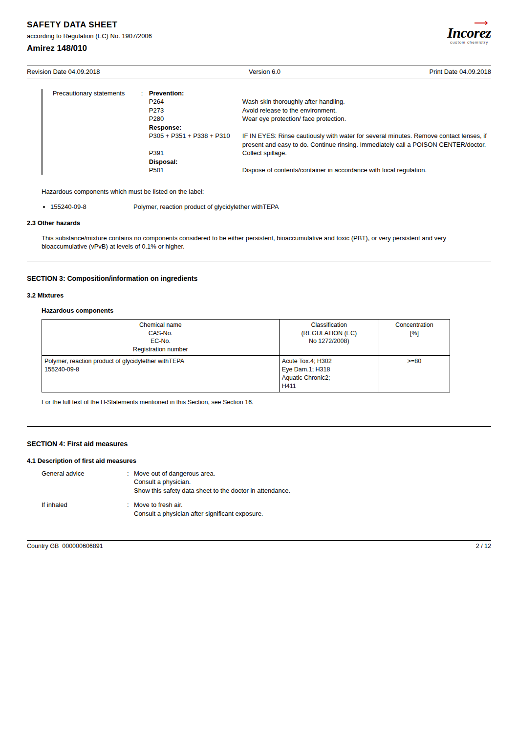SAFETY DATA SHEET
according to Regulation (EC) No. 1907/2006
Amirez 148/010
⟶
Incorez
custom chemistry
Revision Date 04.09.2018 Version 6.0 Print Date 04.09.2018
| Precautionary statements | : | Prevention: | |
| | | P264 | Wash skin thoroughly after handling. |
| | | P273 | Avoid release to the environment. |
| | | P280 | Wear eye protection/ face protection. |
| | | Response: | |
| | | P305 + P351 + P338 + P310 | IF IN EYES: Rinse cautiously with water for several minutes. Remove contact lenses, if present and easy to do. Continue rinsing. Immediately call a POISON CENTER/doctor. |
| | | P391 | Collect spillage. |
| | | Disposal: | |
| | | P501 | Dispose of contents/container in accordance with local regulation. |
Hazardous components which must be listed on the label:
155240-09-8 Polymer, reaction product of glycidylether withTEPA
2.3 Other hazards
This substance/mixture contains no components considered to be either persistent, bioaccumulative and toxic (PBT), or very persistent and very bioaccumulative (vPvB) at levels of 0.1% or higher.
SECTION 3: Composition/information on ingredients
3.2 Mixtures
Hazardous components
| Chemical name CAS-No. EC-No. Registration number | Classification (REGULATION (EC) No 1272/2008) | Concentration [%] |
| --- | --- | --- |
| Polymer, reaction product of glycidylether withTEPA 155240-09-8 | Acute Tox.4; H302 Eye Dam.1; H318 Aquatic Chronic2; H411 | >=80 |
For the full text of the H-Statements mentioned in this Section, see Section 16.
SECTION 4: First aid measures
4.1 Description of first aid measures
| General advice | : | Move out of dangerous area. Consult a physician. Show this safety data sheet to the doctor in attendance. |
| If inhaled | : | Move to fresh air. Consult a physician after significant exposure. |
Country GB 000000606891 2 / 12